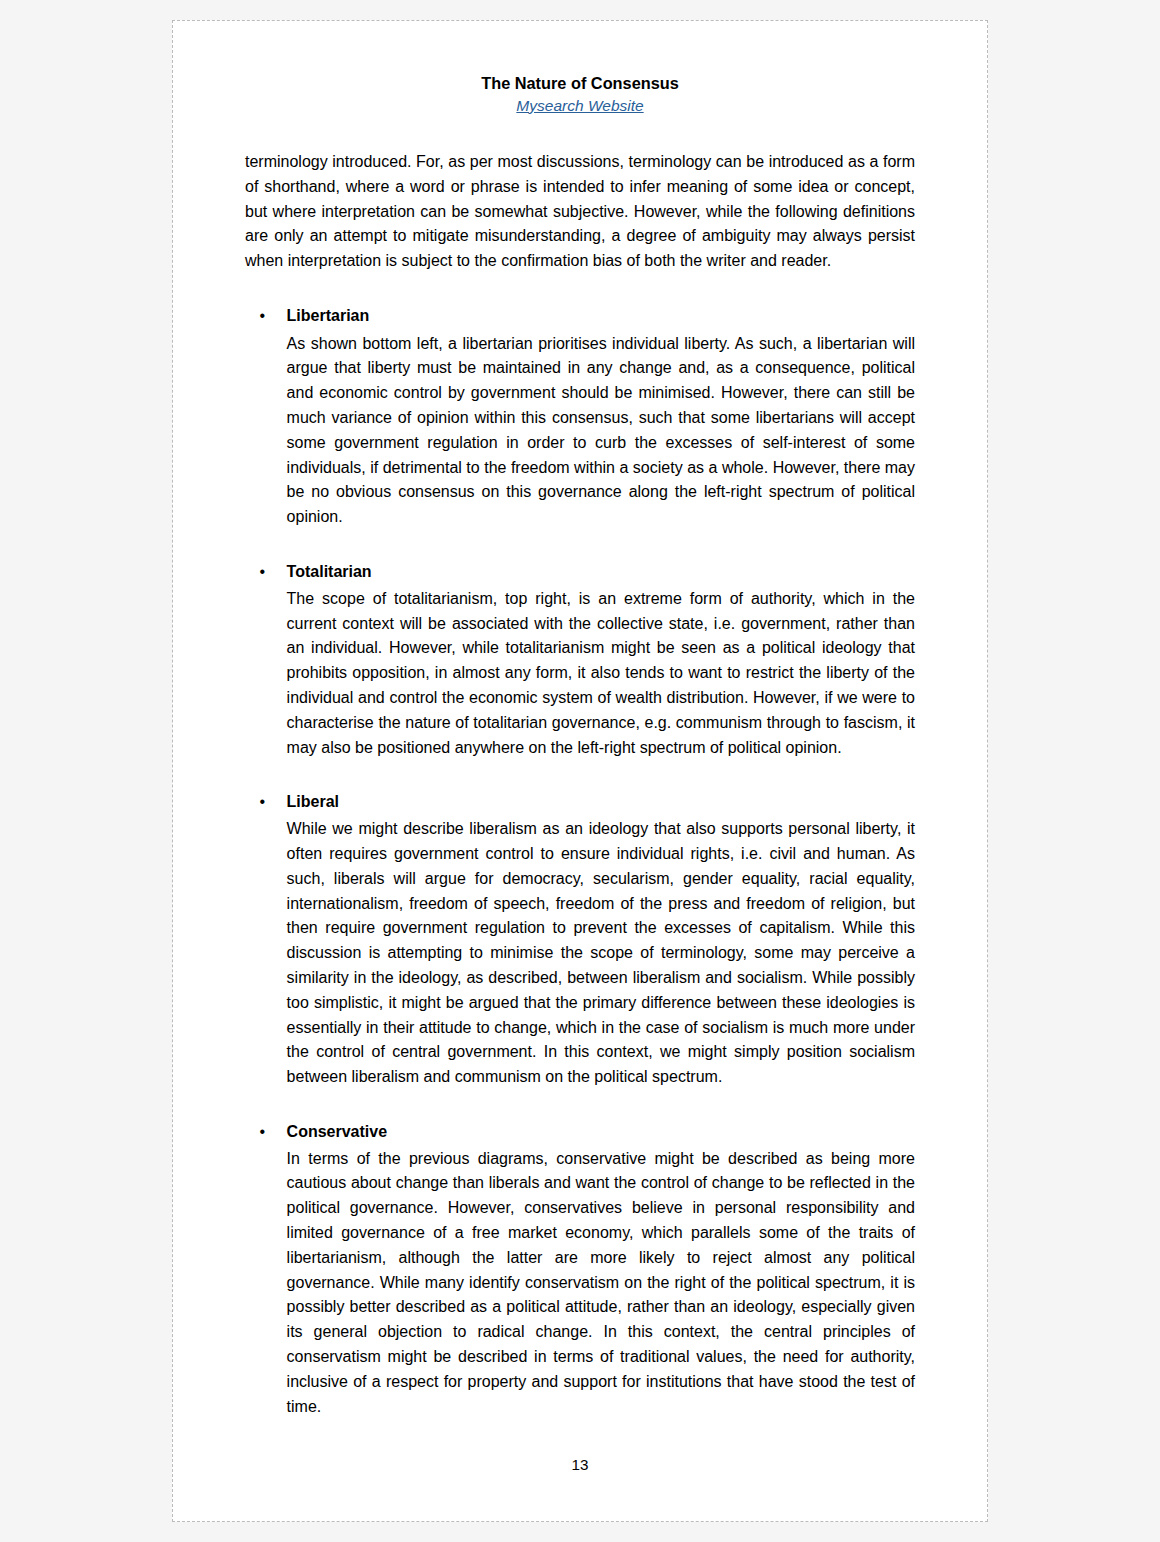The Nature of Consensus
Mysearch Website
terminology introduced. For, as per most discussions, terminology can be introduced as a form of shorthand, where a word or phrase is intended to infer meaning of some idea or concept, but where interpretation can be somewhat subjective. However, while the following definitions are only an attempt to mitigate misunderstanding, a degree of ambiguity may always persist when interpretation is subject to the confirmation bias of both the writer and reader.
Libertarian As shown bottom left, a libertarian prioritises individual liberty. As such, a libertarian will argue that liberty must be maintained in any change and, as a consequence, political and economic control by government should be minimised. However, there can still be much variance of opinion within this consensus, such that some libertarians will accept some government regulation in order to curb the excesses of self-interest of some individuals, if detrimental to the freedom within a society as a whole. However, there may be no obvious consensus on this governance along the left-right spectrum of political opinion.
Totalitarian The scope of totalitarianism, top right, is an extreme form of authority, which in the current context will be associated with the collective state, i.e. government, rather than an individual. However, while totalitarianism might be seen as a political ideology that prohibits opposition, in almost any form, it also tends to want to restrict the liberty of the individual and control the economic system of wealth distribution. However, if we were to characterise the nature of totalitarian governance, e.g. communism through to fascism, it may also be positioned anywhere on the left-right spectrum of political opinion.
Liberal While we might describe liberalism as an ideology that also supports personal liberty, it often requires government control to ensure individual rights, i.e. civil and human. As such, liberals will argue for democracy, secularism, gender equality, racial equality, internationalism, freedom of speech, freedom of the press and freedom of religion, but then require government regulation to prevent the excesses of capitalism. While this discussion is attempting to minimise the scope of terminology, some may perceive a similarity in the ideology, as described, between liberalism and socialism. While possibly too simplistic, it might be argued that the primary difference between these ideologies is essentially in their attitude to change, which in the case of socialism is much more under the control of central government. In this context, we might simply position socialism between liberalism and communism on the political spectrum.
Conservative In terms of the previous diagrams, conservative might be described as being more cautious about change than liberals and want the control of change to be reflected in the political governance. However, conservatives believe in personal responsibility and limited governance of a free market economy, which parallels some of the traits of libertarianism, although the latter are more likely to reject almost any political governance. While many identify conservatism on the right of the political spectrum, it is possibly better described as a political attitude, rather than an ideology, especially given its general objection to radical change. In this context, the central principles of conservatism might be described in terms of traditional values, the need for authority, inclusive of a respect for property and support for institutions that have stood the test of time.
13